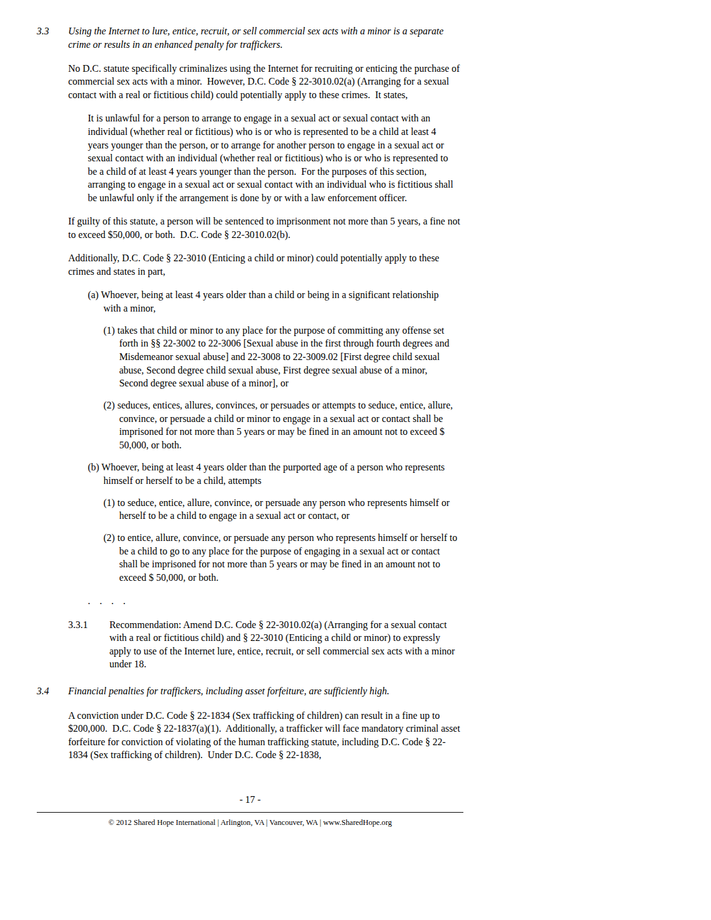3.3
Using the Internet to lure, entice, recruit, or sell commercial sex acts with a minor is a separate crime or results in an enhanced penalty for traffickers.
No D.C. statute specifically criminalizes using the Internet for recruiting or enticing the purchase of commercial sex acts with a minor. However, D.C. Code § 22-3010.02(a) (Arranging for a sexual contact with a real or fictitious child) could potentially apply to these crimes. It states,
It is unlawful for a person to arrange to engage in a sexual act or sexual contact with an individual (whether real or fictitious) who is or who is represented to be a child at least 4 years younger than the person, or to arrange for another person to engage in a sexual act or sexual contact with an individual (whether real or fictitious) who is or who is represented to be a child of at least 4 years younger than the person. For the purposes of this section, arranging to engage in a sexual act or sexual contact with an individual who is fictitious shall be unlawful only if the arrangement is done by or with a law enforcement officer.
If guilty of this statute, a person will be sentenced to imprisonment not more than 5 years, a fine not to exceed $50,000, or both. D.C. Code § 22-3010.02(b).
Additionally, D.C. Code § 22-3010 (Enticing a child or minor) could potentially apply to these crimes and states in part,
(a) Whoever, being at least 4 years older than a child or being in a significant relationship with a minor,
(1) takes that child or minor to any place for the purpose of committing any offense set forth in §§ 22-3002 to 22-3006 [Sexual abuse in the first through fourth degrees and Misdemeanor sexual abuse] and 22-3008 to 22-3009.02 [First degree child sexual abuse, Second degree child sexual abuse, First degree sexual abuse of a minor, Second degree sexual abuse of a minor], or
(2) seduces, entices, allures, convinces, or persuades or attempts to seduce, entice, allure, convince, or persuade a child or minor to engage in a sexual act or contact shall be imprisoned for not more than 5 years or may be fined in an amount not to exceed $ 50,000, or both.
(b) Whoever, being at least 4 years older than the purported age of a person who represents himself or herself to be a child, attempts
(1) to seduce, entice, allure, convince, or persuade any person who represents himself or herself to be a child to engage in a sexual act or contact, or
(2) to entice, allure, convince, or persuade any person who represents himself or herself to be a child to go to any place for the purpose of engaging in a sexual act or contact shall be imprisoned for not more than 5 years or may be fined in an amount not to exceed $ 50,000, or both.
. . . .
3.3.1
Recommendation: Amend D.C. Code § 22-3010.02(a) (Arranging for a sexual contact with a real or fictitious child) and § 22-3010 (Enticing a child or minor) to expressly apply to use of the Internet lure, entice, recruit, or sell commercial sex acts with a minor under 18.
3.4
Financial penalties for traffickers, including asset forfeiture, are sufficiently high.
A conviction under D.C. Code § 22-1834 (Sex trafficking of children) can result in a fine up to $200,000. D.C. Code § 22-1837(a)(1). Additionally, a trafficker will face mandatory criminal asset forfeiture for conviction of violating of the human trafficking statute, including D.C. Code § 22-1834 (Sex trafficking of children). Under D.C. Code § 22-1838,
- 17 -
© 2012 Shared Hope International | Arlington, VA | Vancouver, WA | www.SharedHope.org